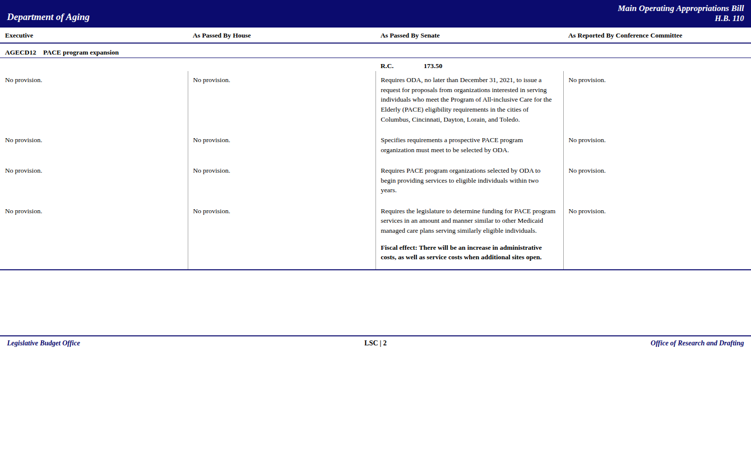Department of Aging
Main Operating Appropriations Bill
H.B. 110
| Executive | As Passed By House | As Passed By Senate | As Reported By Conference Committee |
| --- | --- | --- | --- |
| AGECD12 PACE program expansion |
| | | R.C. 173.50 | |
| No provision. | No provision. | Requires ODA, no later than December 31, 2021, to issue a request for proposals from organizations interested in serving individuals who meet the Program of All-inclusive Care for the Elderly (PACE) eligibility requirements in the cities of Columbus, Cincinnati, Dayton, Lorain, and Toledo. | No provision. |
| No provision. | No provision. | Specifies requirements a prospective PACE program organization must meet to be selected by ODA. | No provision. |
| No provision. | No provision. | Requires PACE program organizations selected by ODA to begin providing services to eligible individuals within two years. | No provision. |
| No provision. | No provision. | Requires the legislature to determine funding for PACE program services in an amount and manner similar to other Medicaid managed care plans serving similarly eligible individuals. Fiscal effect: There will be an increase in administrative costs, as well as service costs when additional sites open. | No provision. |
Legislative Budget Office
LSC | 2
Office of Research and Drafting